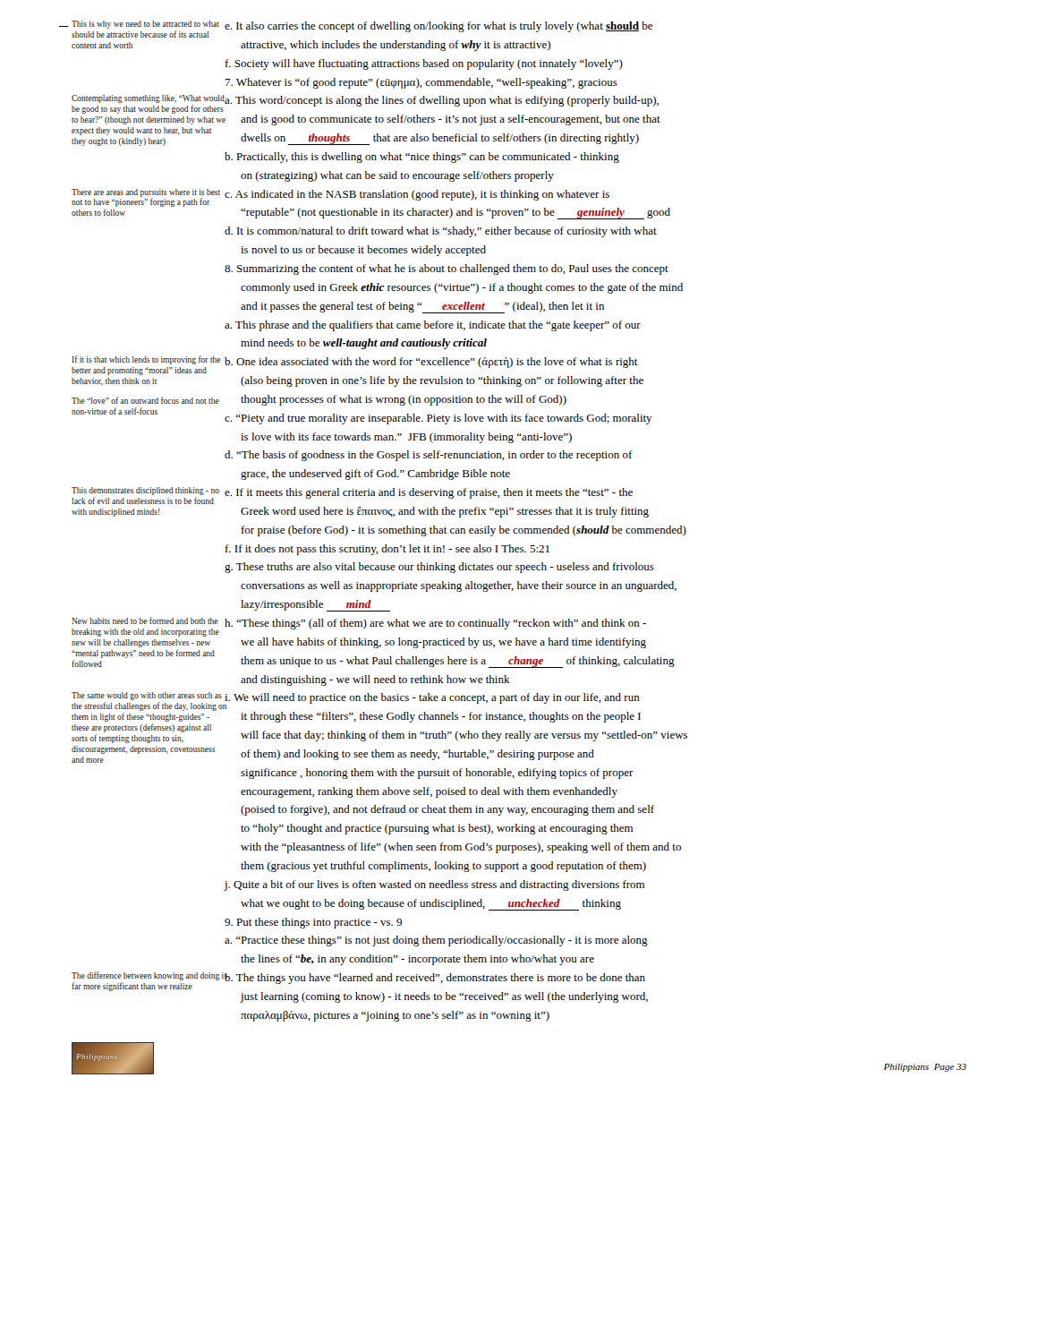This is why we need to be attracted to what should be attractive because of its actual content and worth
e. It also carries the concept of dwelling on/looking for what is truly lovely (what should be
attractive, which includes the understanding of why it is attractive)
f. Society will have fluctuating attractions based on popularity (not innately “lovely”)
7. Whatever is “of good repute” (εüφημα), commendable, “well-speaking”, gracious
Contemplating something like, “What would be good to say that would be good for others to hear?” (though not determined by what we expect they would want to hear, but what they ought to (kindly) hear)
a. This word/concept is along the lines of dwelling upon what is edifying (properly build-up),
and is good to communicate to self/others - it’s not just a self-encouragement, but one that
dwells on thoughts that are also beneficial to self/others (in directing rightly)
b. Practically, this is dwelling on what “nice things” can be communicated - thinking
on (strategizing) what can be said to encourage self/others properly
There are areas and pursuits where it is best not to have “pioneers” forging a path for others to follow
c. As indicated in the NASB translation (good repute), it is thinking on whatever is
“reputable” (not questionable in its character) and is “proven” to be genuinely good
d. It is common/natural to drift toward what is “shady,” either because of curiosity with what
is novel to us or because it becomes widely accepted
8. Summarizing the content of what he is about to challenged them to do, Paul uses the concept
commonly used in Greek ethic resources (“virtue”) - if a thought comes to the gate of the mind
and it passes the general test of being “excellent” (ideal), then let it in
a. This phrase and the qualifiers that came before it, indicate that the “gate keeper” of our
mind needs to be well-taught and cautiously critical
If it is that which lends to improving for the better and promoting “moral” ideas and behavior, then think on it
The “love” of an outward focus and not the non-virtue of a self-focus
b. One idea associated with the word for “excellence” (ἀρετὴ) is the love of what is right
(also being proven in one’s life by the revulsion to “thinking on” or following after the
thought processes of what is wrong (in opposition to the will of God))
c. “Piety and true morality are inseparable. Piety is love with its face towards God; morality
is love with its face towards man.” JFB (immorality being “anti-love”)
d. “The basis of goodness in the Gospel is self-renunciation, in order to the reception of
grace, the undeserved gift of God.” Cambridge Bible note
This demonstrates disciplined thinking - no lack of evil and uselessness is to be found with undisciplined minds!
e. If it meets this general criteria and is deserving of praise, then it meets the “test” - the
Greek word used here is ἔπαινος, and with the prefix “epi” stresses that it is truly fitting
for praise (before God) - it is something that can easily be commended (should be commended)
f. If it does not pass this scrutiny, don’t let it in! - see also I Thes. 5:21
g. These truths are also vital because our thinking dictates our speech - useless and frivolous
conversations as well as inappropriate speaking altogether, have their source in an unguarded,
lazy/irresponsible mind
New habits need to be formed and both the breaking with the old and incorporating the new will be challenges themselves - new “mental pathways” need to be formed and followed
h. “These things” (all of them) are what we are to continually “reckon with” and think on -
we all have habits of thinking, so long-practiced by us, we have a hard time identifying
them as unique to us - what Paul challenges here is a change of thinking, calculating
and distinguishing - we will need to rethink how we think
The same would go with other areas such as the stressful challenges of the day, looking on them in light of these “thought-guides” - these are protectors (defenses) against all sorts of tempting thoughts to sin, discouragement, depression, covetousness and more
i. We will need to practice on the basics - take a concept, a part of day in our life, and run
it through these “filters”, these Godly channels - for instance, thoughts on the people I
will face that day; thinking of them in “truth” (who they really are versus my “settled-on” views
of them) and looking to see them as needy, “hurtable,” desiring purpose and
significance , honoring them with the pursuit of honorable, edifying topics of proper
encouragement, ranking them above self, poised to deal with them evenhandedly
(poised to forgive), and not defraud or cheat them in any way, encouraging them and self
to “holy” thought and practice (pursuing what is best), working at encouraging them
with the “pleasantness of life” (when seen from God’s purposes), speaking well of them and to
them (gracious yet truthful compliments, looking to support a good reputation of them)
j. Quite a bit of our lives is often wasted on needless stress and distracting diversions from
what we ought to be doing because of undisciplined, unchecked thinking
9. Put these things into practice - vs. 9
a. “Practice these things” is not just doing them periodically/occasionally - it is more along
the lines of “be, in any condition” - incorporate them into who/what you are
The difference between knowing and doing is far more significant than we realize
b. The things you have “learned and received”, demonstrates there is more to be done than
just learning (coming to know) - it needs to be “received” as well (the underlying word,
παραλαμβάνω, pictures a “joining to one’s self” as in “owning it”)
Philippians
Philippians Page 33